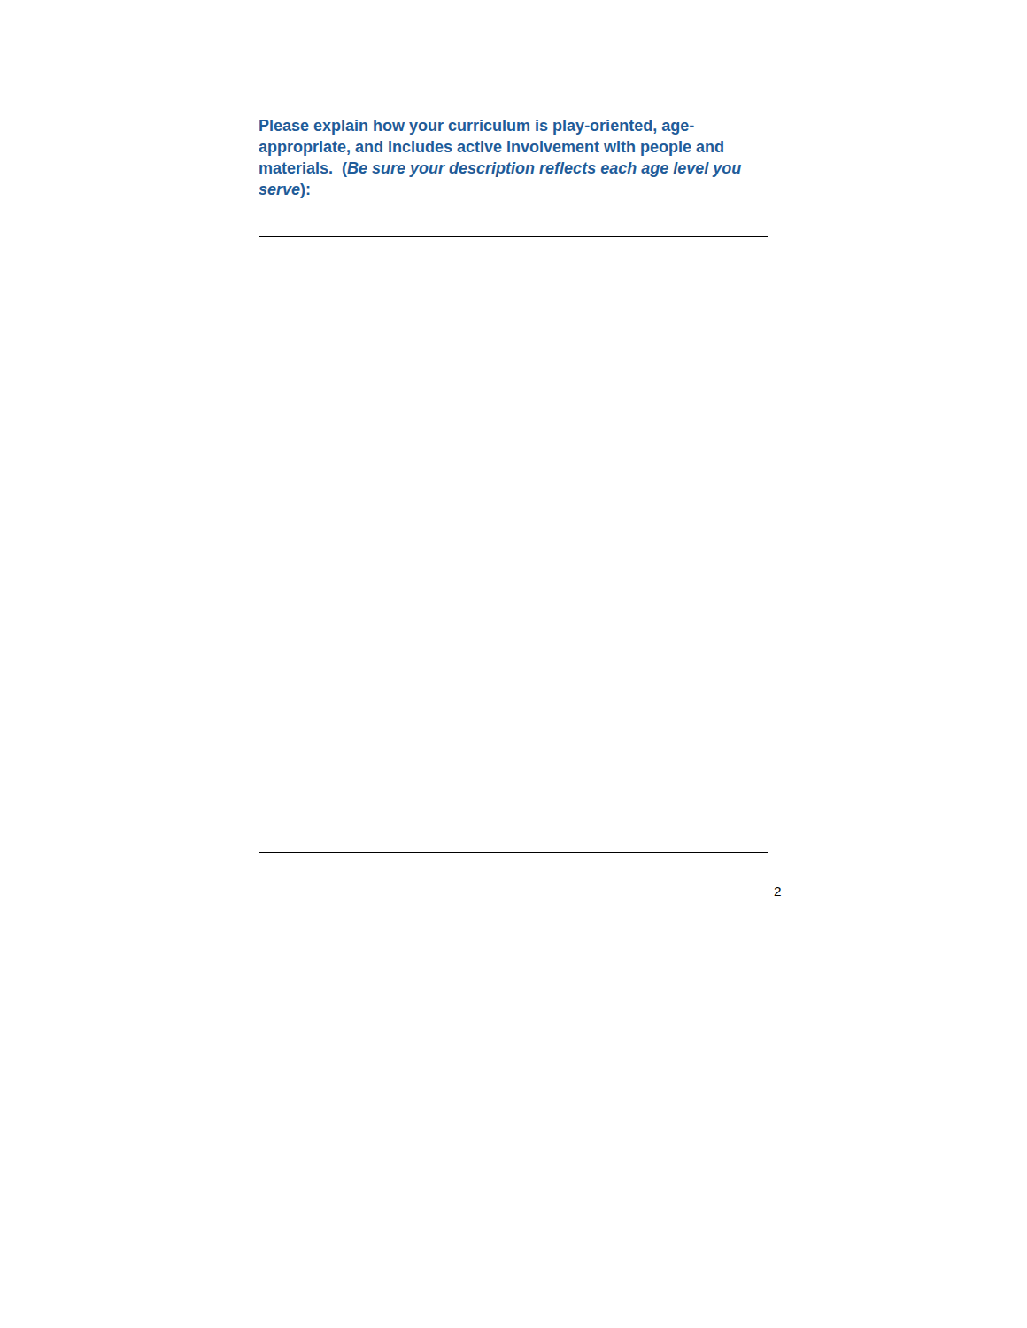Please explain how your curriculum is play-oriented, age-appropriate, and includes active involvement with people and materials. (Be sure your description reflects each age level you serve):
2